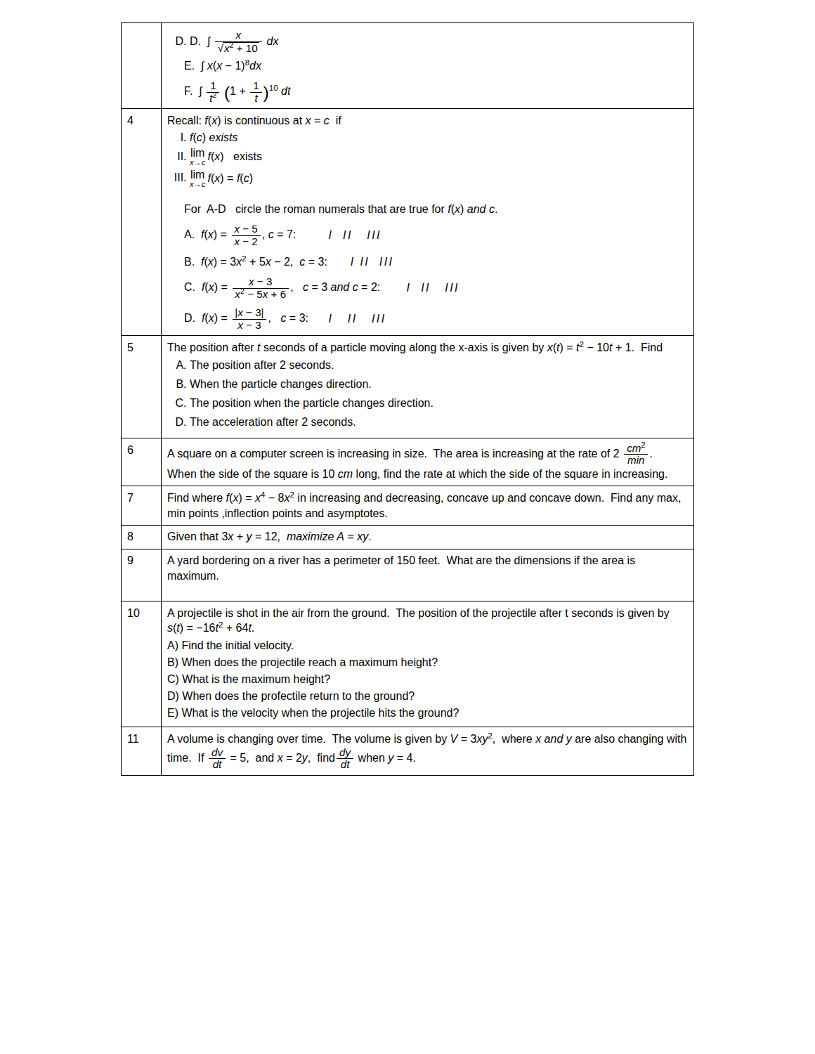| | D. ∫ x √ x 2 + 10 dx E. ∫ x ( x − 1) 8 dx F. ∫ 1 t 2 ( 1 + 1 t ) 10 dt |
| 4 | Recall: f ( x ) is continuous at x = c if f ( c ) exists lim x → c f ( x ) exists lim x → c f ( x ) = f ( c ) For A-D circle the roman numerals that are true for f ( x ) and c . A. f ( x ) = x − 5 x − 2 , c = 7: I II III B. f ( x ) = 3 x 2 + 5 x − 2, c = 3: I II III C. f ( x ) = x − 3 x 2 − 5 x + 6 , c = 3 and c = 2: I II III D. f ( x ) = / x − 3/ x − 3 , c = 3: I II III |
| 5 | The position after t seconds of a particle moving along the x-axis is given by x ( t ) = t 2 − 10 t + 1. Find The position after 2 seconds. When the particle changes direction. The position when the particle changes direction. The acceleration after 2 seconds. |
| 6 | A square on a computer screen is increasing in size. The area is increasing at the rate of 2 cm 2 min . When the side of the square is 10 cm long, find the rate at which the side of the square in increasing. |
| 7 | Find where f ( x ) = x 4 − 8 x 2 in increasing and decreasing, concave up and concave down. Find any max, min points ,inflection points and asymptotes. |
| 8 | Given that 3 x + y = 12, maximize A = xy . |
| 9 | A yard bordering on a river has a perimeter of 150 feet. What are the dimensions if the area is maximum. |
| 10 | A projectile is shot in the air from the ground. The position of the projectile after t seconds is given by s ( t ) = −16 t 2 + 64 t . A) Find the initial velocity. B) When does the projectile reach a maximum height? C) What is the maximum height? D) When does the profectile return to the ground? E) What is the velocity when the projectile hits the ground? |
| 11 | A volume is changing over time. The volume is given by V = 3 xy 2 , where x and y are also changing with time. If dv dt = 5, and x = 2 y , find dy dt when y = 4. |